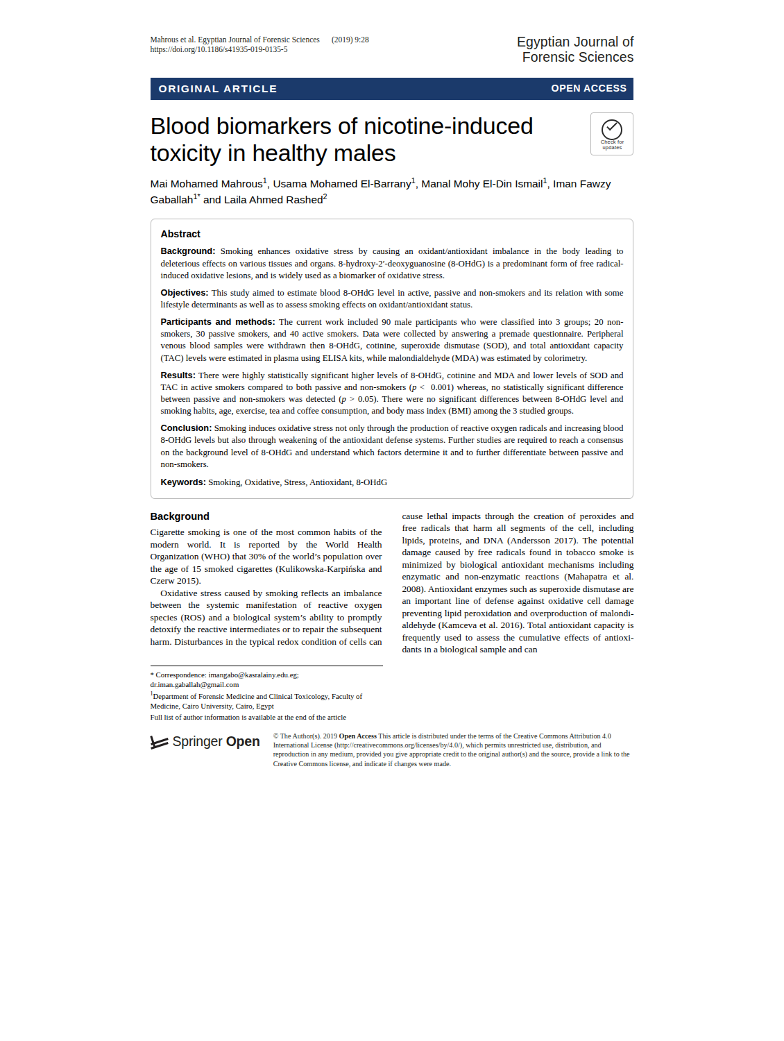Mahrous et al. Egyptian Journal of Forensic Sciences (2019) 9:28
https://doi.org/10.1186/s41935-019-0135-5
Egyptian Journal of Forensic Sciences
Original Article Open Access
Blood biomarkers of nicotine-induced
toxicity in healthy males
Check for
updates
Mai Mohamed Mahrous1, Usama Mohamed El-Barrany1, Manal Mohy El-Din Ismail1, Iman Fawzy Gaballah1* and Laila Ahmed Rashed2
Abstract
Background: Smoking enhances oxidative stress by causing an oxidant/antioxidant imbalance in the body leading to deleterious effects on various tissues and organs. 8-hydroxy-2′-deoxyguanosine (8-OHdG) is a predominant form of free radical-induced oxidative lesions, and is widely used as a biomarker of oxidative stress.
Objectives: This study aimed to estimate blood 8-OHdG level in active, passive and non-smokers and its relation with some lifestyle determinants as well as to assess smoking effects on oxidant/antioxidant status.
Participants and methods: The current work included 90 male participants who were classified into 3 groups; 20 non-smokers, 30 passive smokers, and 40 active smokers. Data were collected by answering a premade questionnaire. Peripheral venous blood samples were withdrawn then 8-OHdG, cotinine, superoxide dismutase (SOD), and total antioxidant capacity (TAC) levels were estimated in plasma using ELISA kits, while malondialdehyde (MDA) was estimated by colorimetry.
Results: There were highly statistically significant higher levels of 8-OHdG, cotinine and MDA and lower levels of SOD and TAC in active smokers compared to both passive and non-smokers (p < 0.001) whereas, no statistically significant difference between passive and non-smokers was detected (p > 0.05). There were no significant differences between 8-OHdG level and smoking habits, age, exercise, tea and coffee consumption, and body mass index (BMI) among the 3 studied groups.
Conclusion: Smoking induces oxidative stress not only through the production of reactive oxygen radicals and increasing blood 8-OHdG levels but also through weakening of the antioxidant defense systems. Further studies are required to reach a consensus on the background level of 8-OHdG and understand which factors determine it and to further differentiate between passive and non-smokers.
Keywords: Smoking, Oxidative, Stress, Antioxidant, 8-OHdG
Background
Cigarette smoking is one of the most common habits of the modern world. It is reported by the World Health Organization (WHO) that 30% of the world’s population over the age of 15 smoked cigarettes (Kulikowska-Karpińska and Czerw 2015).
Oxidative stress caused by smoking reflects an imbalance between the systemic manifestation of reactive oxygen species (ROS) and a biological system’s ability to promptly detoxify the reactive intermediates or to repair the subsequent harm. Disturbances in the typical redox condition of cells can cause lethal impacts through the creation of peroxides and free radicals that harm all segments of the cell, including lipids, proteins, and DNA (Andersson 2017). The potential damage caused by free radicals found in tobacco smoke is minimized by biological antioxidant mechanisms including enzymatic and non-enzymatic reactions (Mahapatra et al. 2008). Antioxidant enzymes such as superoxide dismutase are an important line of defense against oxidative cell damage preventing lipid peroxidation and overproduction of malondialdehyde (Kamceva et al. 2016). Total antioxidant capacity is frequently used to assess the cumulative effects of antioxidants in a biological sample and can
* Correspondence: imangabo@kasralainy.edu.eg; dr.iman.gaballah@gmail.com
1Department of Forensic Medicine and Clinical Toxicology, Faculty of Medicine, Cairo University, Cairo, Egypt
Full list of author information is available at the end of the article
Springer Open
© The Author(s). 2019 Open Access This article is distributed under the terms of the Creative Commons Attribution 4.0 International License (http://creativecommons.org/licenses/by/4.0/), which permits unrestricted use, distribution, and reproduction in any medium, provided you give appropriate credit to the original author(s) and the source, provide a link to the Creative Commons license, and indicate if changes were made.